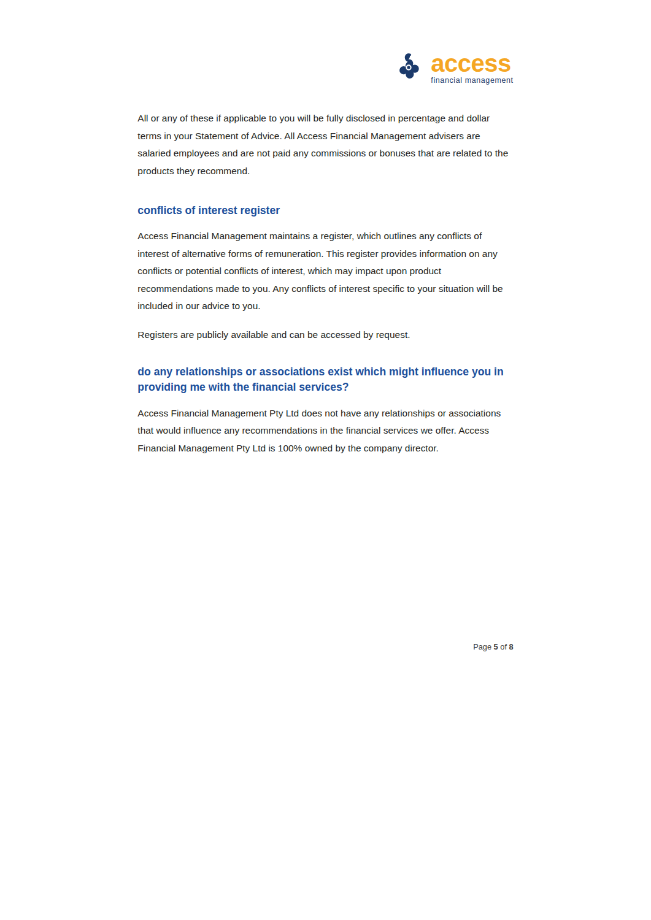access
financial management
All or any of these if applicable to you will be fully disclosed in percentage and dollar terms in your Statement of Advice. All Access Financial Management advisers are salaried employees and are not paid any commissions or bonuses that are related to the products they recommend.
conflicts of interest register
Access Financial Management maintains a register, which outlines any conflicts of interest of alternative forms of remuneration. This register provides information on any conflicts or potential conflicts of interest, which may impact upon product recommendations made to you. Any conflicts of interest specific to your situation will be included in our advice to you.
Registers are publicly available and can be accessed by request.
do any relationships or associations exist which might influence you in providing me with the financial services?
Access Financial Management Pty Ltd does not have any relationships or associations that would influence any recommendations in the financial services we offer. Access Financial Management Pty Ltd is 100% owned by the company director.
Page 5 of 8